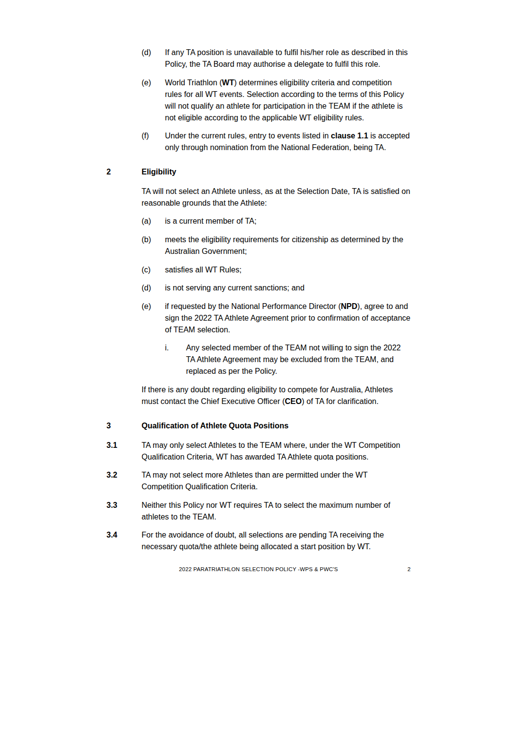(d)
If any TA position is unavailable to fulfil his/her role as described in this Policy, the TA Board may authorise a delegate to fulfil this role.
(e)
World Triathlon (WT) determines eligibility criteria and competition rules for all WT events. Selection according to the terms of this Policy will not qualify an athlete for participation in the TEAM if the athlete is not eligible according to the applicable WT eligibility rules.
(f)
Under the current rules, entry to events listed in clause 1.1 is accepted only through nomination from the National Federation, being TA.
2
Eligibility
TA will not select an Athlete unless, as at the Selection Date, TA is satisfied on reasonable grounds that the Athlete:
(a)
is a current member of TA;
(b)
meets the eligibility requirements for citizenship as determined by the Australian Government;
(c)
satisfies all WT Rules;
(d)
is not serving any current sanctions; and
(e)
if requested by the National Performance Director (NPD), agree to and sign the 2022 TA Athlete Agreement prior to confirmation of acceptance of TEAM selection.
i.
Any selected member of the TEAM not willing to sign the 2022 TA Athlete Agreement may be excluded from the TEAM, and replaced as per the Policy.
If there is any doubt regarding eligibility to compete for Australia, Athletes must contact the Chief Executive Officer (CEO) of TA for clarification.
3
Qualification of Athlete Quota Positions
3.1
TA may only select Athletes to the TEAM where, under the WT Competition Qualification Criteria, WT has awarded TA Athlete quota positions.
3.2
TA may not select more Athletes than are permitted under the WT Competition Qualification Criteria.
3.3
Neither this Policy nor WT requires TA to select the maximum number of athletes to the TEAM.
3.4
For the avoidance of doubt, all selections are pending TA receiving the necessary quota/the athlete being allocated a start position by WT.
2022 PARATRIATHLON SELECTION POLICY -WPS & PWC'S
2